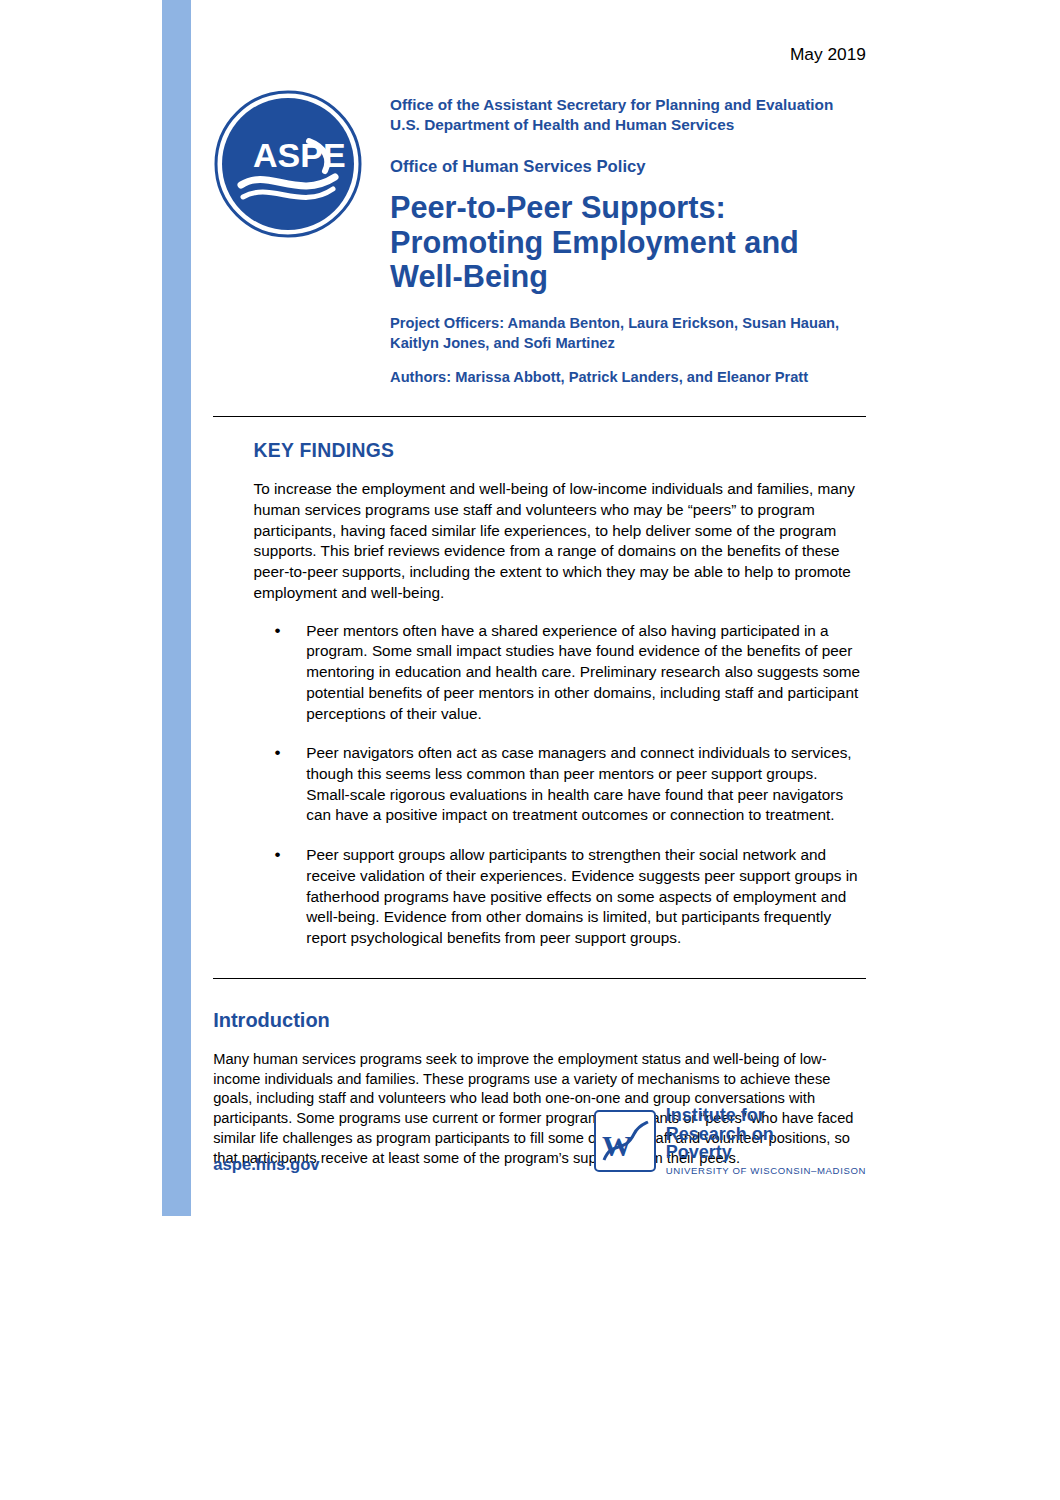May 2019
ASPE
Office of the Assistant Secretary for Planning and Evaluation
U.S. Department of Health and Human Services
Office of Human Services Policy
Peer-to-Peer Supports: Promoting Employment and Well-Being
Project Officers: Amanda Benton, Laura Erickson, Susan Hauan, Kaitlyn Jones, and Sofi Martinez
Authors: Marissa Abbott, Patrick Landers, and Eleanor Pratt
KEY FINDINGS
To increase the employment and well-being of low-income individuals and families, many human services programs use staff and volunteers who may be “peers” to program participants, having faced similar life experiences, to help deliver some of the program supports. This brief reviews evidence from a range of domains on the benefits of these peer-to-peer supports, including the extent to which they may be able to help to promote employment and well-being.
Peer mentors often have a shared experience of also having participated in a program. Some small impact studies have found evidence of the benefits of peer mentoring in education and health care. Preliminary research also suggests some potential benefits of peer mentors in other domains, including staff and participant perceptions of their value.
Peer navigators often act as case managers and connect individuals to services, though this seems less common than peer mentors or peer support groups. Small-scale rigorous evaluations in health care have found that peer navigators can have a positive impact on treatment outcomes or connection to treatment.
Peer support groups allow participants to strengthen their social network and receive validation of their experiences. Evidence suggests peer support groups in fatherhood programs have positive effects on some aspects of employment and well-being. Evidence from other domains is limited, but participants frequently report psychological benefits from peer support groups.
Introduction
Many human services programs seek to improve the employment status and well-being of low-income individuals and families. These programs use a variety of mechanisms to achieve these goals, including staff and volunteers who lead both one-on-one and group conversations with participants. Some programs use current or former program participants or “peers” who have faced similar life challenges as program participants to fill some of these staff and volunteer positions, so that participants receive at least some of the program’s supports from their peers.
aspe.hhs.gov
W
Institute for Research on Poverty UNIVERSITY OF WISCONSIN–MADISON